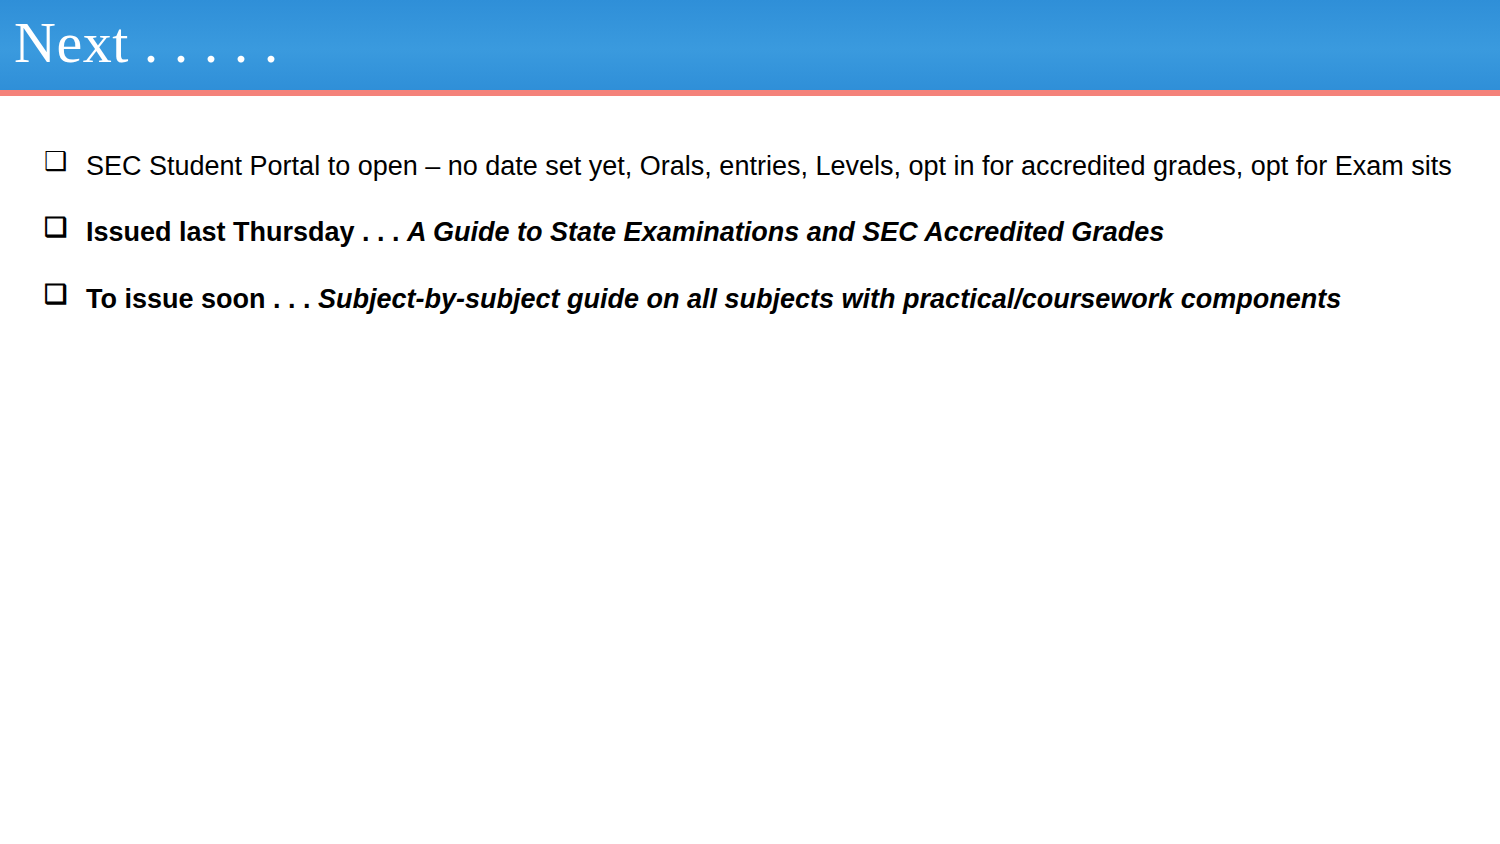Next . . . . .
SEC Student Portal to open – no date set yet, Orals, entries, Levels, opt in for accredited grades, opt for Exam sits
Issued last Thursday . . . A Guide to State Examinations and SEC Accredited Grades
To issue soon . . . Subject-by-subject guide on all subjects with practical/coursework components